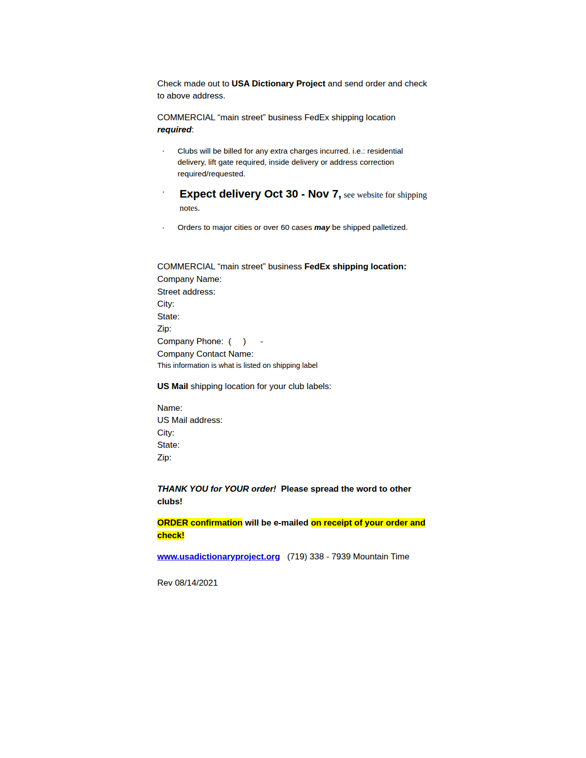Check made out to USA Dictionary Project and send order and check to above address.
COMMERCIAL “main street” business FedEx shipping location required:
Clubs will be billed for any extra charges incurred. i.e.: residential delivery, lift gate required, inside delivery or address correction required/requested.
Expect delivery Oct 30 - Nov 7, see website for shipping notes.
Orders to major cities or over 60 cases may be shipped palletized.
COMMERCIAL “main street” business FedEx shipping location:
Company Name:
Street address:
City:
State:
Zip:
Company Phone: ( ) -
Company Contact Name:
This information is what is listed on shipping label
US Mail shipping location for your club labels:
Name:
US Mail address:
City:
State:
Zip:
THANK YOU for YOUR order! Please spread the word to other clubs!
ORDER confirmation will be e-mailed on receipt of your order and check!
www.usadictionaryproject.org (719) 338 - 7939 Mountain Time
Rev 08/14/2021